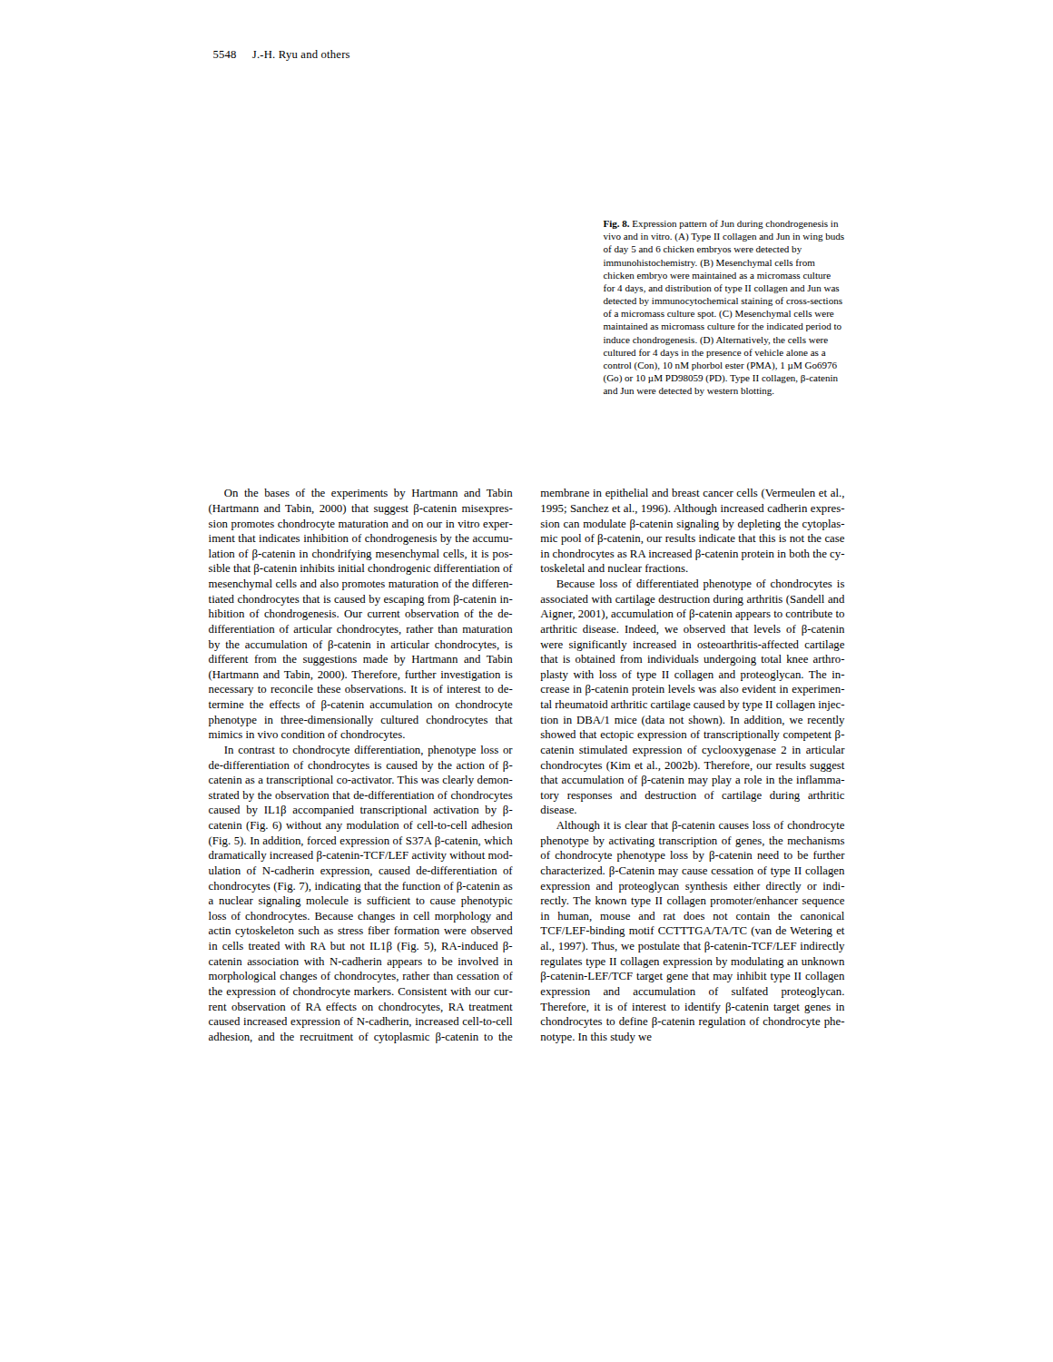5548 J.-H. Ryu and others
Fig. 8. Expression pattern of Jun during chondrogenesis in vivo and in vitro. (A) Type II collagen and Jun in wing buds of day 5 and 6 chicken embryos were detected by immunohistochemistry. (B) Mesenchymal cells from chicken embryo were maintained as a micromass culture for 4 days, and distribution of type II collagen and Jun was detected by immunocytochemical staining of cross-sections of a micromass culture spot. (C) Mesenchymal cells were maintained as micromass culture for the indicated period to induce chondrogenesis. (D) Alternatively, the cells were cultured for 4 days in the presence of vehicle alone as a control (Con), 10 nM phorbol ester (PMA), 1 µM Go6976 (Go) or 10 µM PD98059 (PD). Type II collagen, β-catenin and Jun were detected by western blotting.
On the bases of the experiments by Hartmann and Tabin (Hartmann and Tabin, 2000) that suggest β-catenin misexpression promotes chondrocyte maturation and on our in vitro experiment that indicates inhibition of chondrogenesis by the accumulation of β-catenin in chondrifying mesenchymal cells, it is possible that β-catenin inhibits initial chondrogenic differentiation of mesenchymal cells and also promotes maturation of the differentiated chondrocytes that is caused by escaping from β-catenin inhibition of chondrogenesis. Our current observation of the de-differentiation of articular chondrocytes, rather than maturation by the accumulation of β-catenin in articular chondrocytes, is different from the suggestions made by Hartmann and Tabin (Hartmann and Tabin, 2000). Therefore, further investigation is necessary to reconcile these observations. It is of interest to determine the effects of β-catenin accumulation on chondrocyte phenotype in three-dimensionally cultured chondrocytes that mimics in vivo condition of chondrocytes.
In contrast to chondrocyte differentiation, phenotype loss or de-differentiation of chondrocytes is caused by the action of β-catenin as a transcriptional co-activator. This was clearly demonstrated by the observation that de-differentiation of chondrocytes caused by IL1β accompanied transcriptional activation by β-catenin (Fig. 6) without any modulation of cell-to-cell adhesion (Fig. 5). In addition, forced expression of S37A β-catenin, which dramatically increased β-catenin-TCF/LEF activity without modulation of N-cadherin expression, caused de-differentiation of chondrocytes (Fig. 7), indicating that the function of β-catenin as a nuclear signaling molecule is sufficient to cause phenotypic loss of chondrocytes. Because changes in cell morphology and actin cytoskeleton such as stress fiber formation were observed in cells treated with RA but not IL1β (Fig. 5), RA-induced β-catenin association with N-cadherin appears to be involved in morphological changes of chondrocytes, rather than cessation of the expression of chondrocyte markers. Consistent with our current observation of RA effects on chondrocytes, RA treatment caused increased expression of N-cadherin, increased cell-to-cell adhesion, and the recruitment of cytoplasmic β-catenin to the membrane in epithelial and breast cancer cells (Vermeulen et al., 1995; Sanchez et al., 1996). Although increased cadherin expression can modulate β-catenin signaling by depleting the cytoplasmic pool of β-catenin, our results indicate that this is not the case in chondrocytes as RA increased β-catenin protein in both the cytoskeletal and nuclear fractions.
Because loss of differentiated phenotype of chondrocytes is associated with cartilage destruction during arthritis (Sandell and Aigner, 2001), accumulation of β-catenin appears to contribute to arthritic disease. Indeed, we observed that levels of β-catenin were significantly increased in osteoarthritis-affected cartilage that is obtained from individuals undergoing total knee arthroplasty with loss of type II collagen and proteoglycan. The increase in β-catenin protein levels was also evident in experimental rheumatoid arthritic cartilage caused by type II collagen injection in DBA/1 mice (data not shown). In addition, we recently showed that ectopic expression of transcriptionally competent β-catenin stimulated expression of cyclooxygenase 2 in articular chondrocytes (Kim et al., 2002b). Therefore, our results suggest that accumulation of β-catenin may play a role in the inflammatory responses and destruction of cartilage during arthritic disease.
Although it is clear that β-catenin causes loss of chondrocyte phenotype by activating transcription of genes, the mechanisms of chondrocyte phenotype loss by β-catenin need to be further characterized. β-Catenin may cause cessation of type II collagen expression and proteoglycan synthesis either directly or indirectly. The known type II collagen promoter/enhancer sequence in human, mouse and rat does not contain the canonical TCF/LEF-binding motif CCTTTGA/TA/TC (van de Wetering et al., 1997). Thus, we postulate that β-catenin-TCF/LEF indirectly regulates type II collagen expression by modulating an unknown β-catenin-LEF/TCF target gene that may inhibit type II collagen expression and accumulation of sulfated proteoglycan. Therefore, it is of interest to identify β-catenin target genes in chondrocytes to define β-catenin regulation of chondrocyte phenotype. In this study we